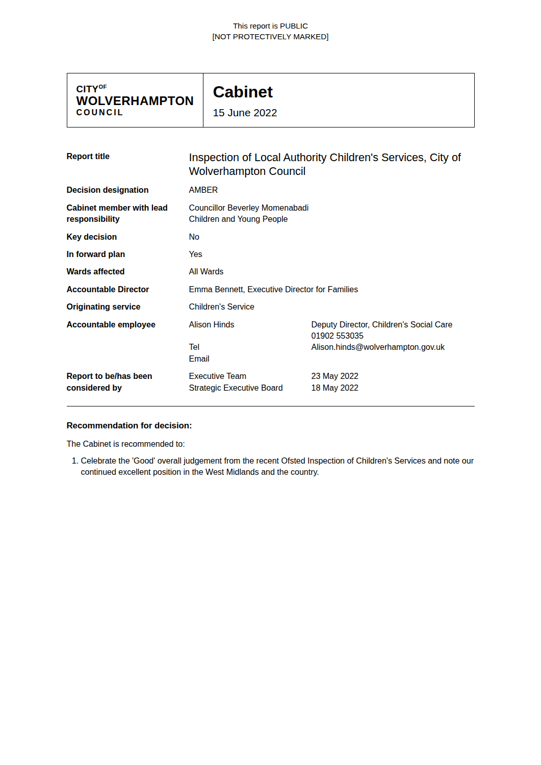This report is PUBLIC
[NOT PROTECTIVELY MARKED]
CITYOF WOLVERHAMPTON COUNCIL
Cabinet
15 June 2022
| Report title | Inspection of Local Authority Children's Services, City of Wolverhampton Council |
| Decision designation | AMBER |
| Cabinet member with lead responsibility | Councillor Beverley Momenabadi Children and Young People |
| Key decision | No |
| In forward plan | Yes |
| Wards affected | All Wards |
| Accountable Director | Emma Bennett, Executive Director for Families |
| Originating service | Children's Service |
| Accountable employee | Alison Hinds Tel Email | Deputy Director, Children's Social Care 01902 553035 Alison.hinds@wolverhampton.gov.uk |
| Report to be/has been considered by | Executive Team Strategic Executive Board | 23 May 2022 18 May 2022 |
Recommendation for decision:
The Cabinet is recommended to:
Celebrate the 'Good' overall judgement from the recent Ofsted Inspection of Children's Services and note our continued excellent position in the West Midlands and the country.